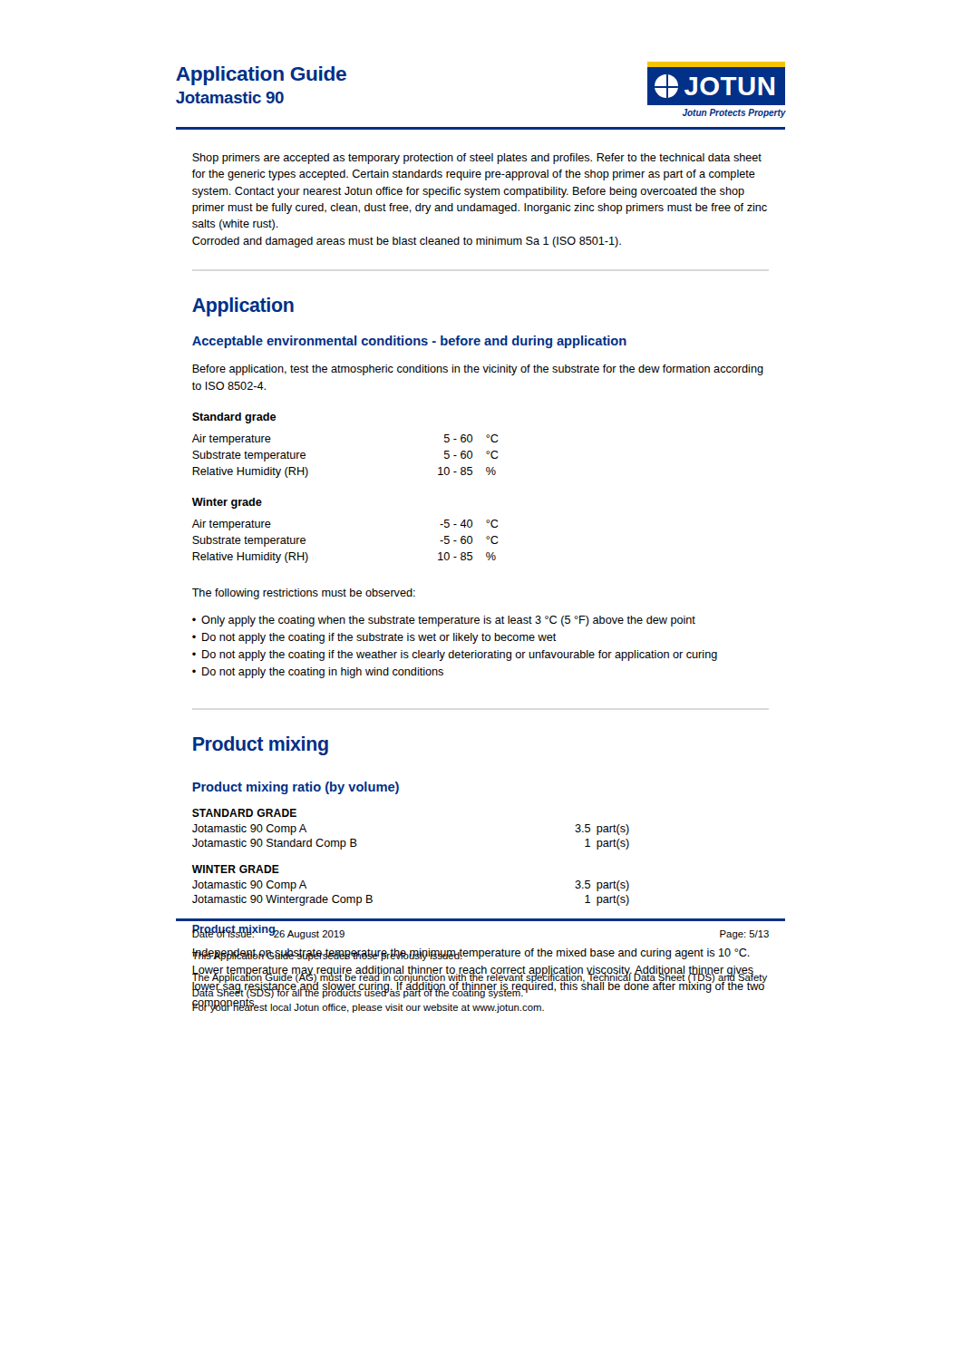Application Guide
Jotamastic 90
JOTUN
Jotun Protects Property
Shop primers are accepted as temporary protection of steel plates and profiles. Refer to the technical data sheet for the generic types accepted. Certain standards require pre-approval of the shop primer as part of a complete system. Contact your nearest Jotun office for specific system compatibility. Before being overcoated the shop primer must be fully cured, clean, dust free, dry and undamaged. Inorganic zinc shop primers must be free of zinc salts (white rust).
Corroded and damaged areas must be blast cleaned to minimum Sa 1 (ISO 8501-1).
Application
Acceptable environmental conditions - before and during application
Before application, test the atmospheric conditions in the vicinity of the substrate for the dew formation according to ISO 8502-4.
Standard grade
| Air temperature | 5 - 60 | °C |
| Substrate temperature | 5 - 60 | °C |
| Relative Humidity (RH) | 10 - 85 | % |
Winter grade
| Air temperature | -5 - 40 | °C |
| Substrate temperature | -5 - 60 | °C |
| Relative Humidity (RH) | 10 - 85 | % |
The following restrictions must be observed:
Only apply the coating when the substrate temperature is at least 3 °C (5 °F) above the dew point
Do not apply the coating if the substrate is wet or likely to become wet
Do not apply the coating if the weather is clearly deteriorating or unfavourable for application or curing
Do not apply the coating in high wind conditions
Product mixing
Product mixing ratio (by volume)
STANDARD GRADE
| Jotamastic 90 Comp A | 3.5 | part(s) |
| Jotamastic 90 Standard Comp B | 1 | part(s) |
WINTER GRADE
| Jotamastic 90 Comp A | 3.5 | part(s) |
| Jotamastic 90 Wintergrade Comp B | 1 | part(s) |
Product mixing
Independent on substrate temperature the minimum temperature of the mixed base and curing agent is 10 °C. Lower temperature may require additional thinner to reach correct application viscosity. Additional thinner gives lower sag resistance and slower curing. If addition of thinner is required, this shall be done after mixing of the two components.
Date of issue: 26 August 2019
Page: 5/13
This Application Guide supersedes those previously issued.
The Application Guide (AG) must be read in conjunction with the relevant specification, Technical Data Sheet (TDS) and Safety Data Sheet (SDS) for all the products used as part of the coating system.
For your nearest local Jotun office, please visit our website at www.jotun.com.